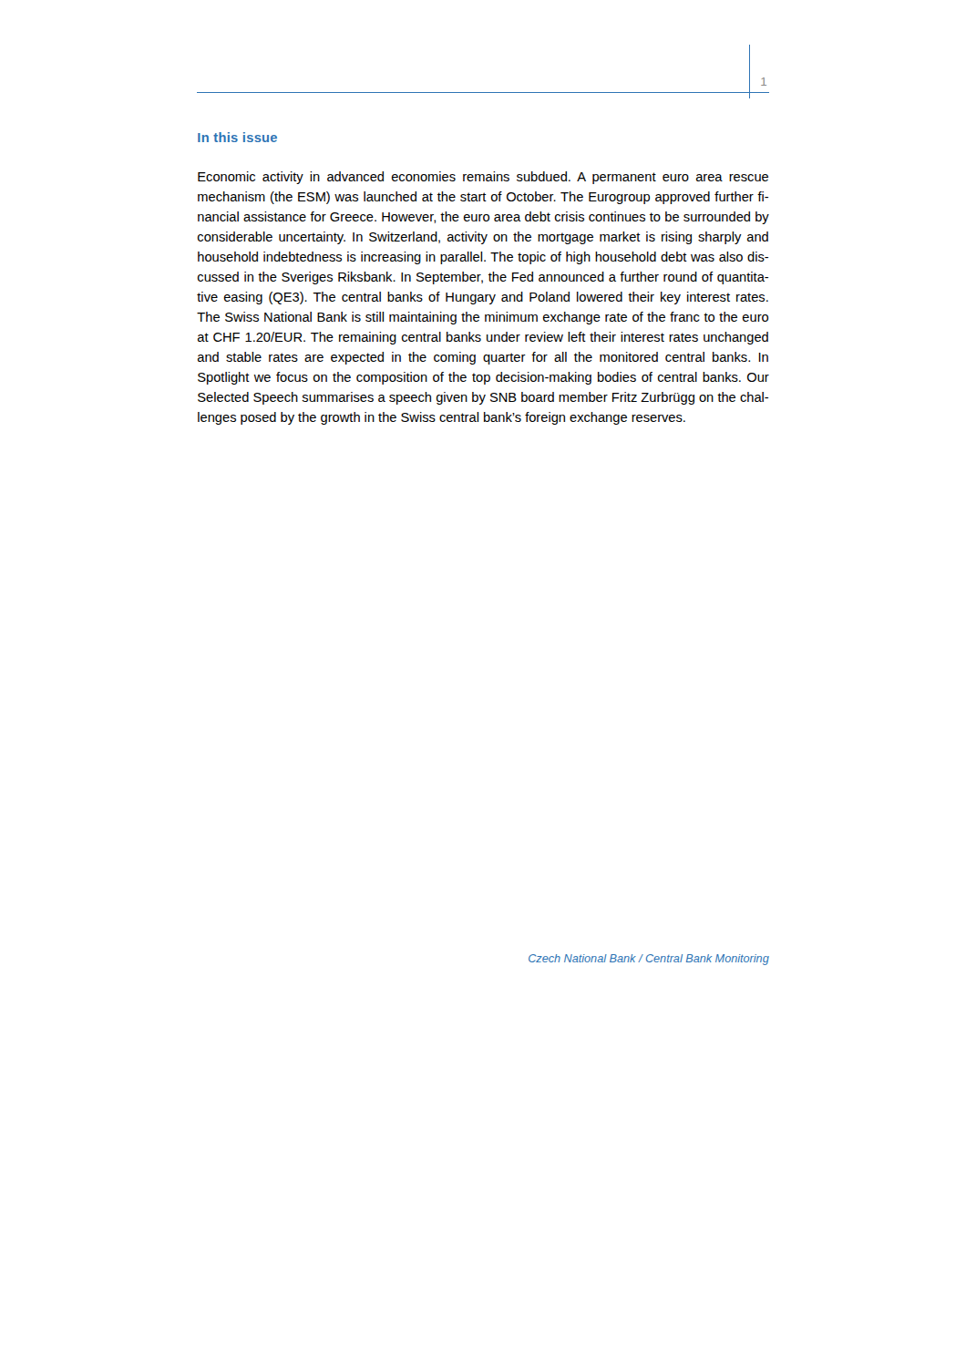1
In this issue
Economic activity in advanced economies remains subdued. A permanent euro area rescue mechanism (the ESM) was launched at the start of October. The Eurogroup approved further financial assistance for Greece. However, the euro area debt crisis continues to be surrounded by considerable uncertainty. In Switzerland, activity on the mortgage market is rising sharply and household indebtedness is increasing in parallel. The topic of high household debt was also discussed in the Sveriges Riksbank. In September, the Fed announced a further round of quantitative easing (QE3). The central banks of Hungary and Poland lowered their key interest rates. The Swiss National Bank is still maintaining the minimum exchange rate of the franc to the euro at CHF 1.20/EUR. The remaining central banks under review left their interest rates unchanged and stable rates are expected in the coming quarter for all the monitored central banks. In Spotlight we focus on the composition of the top decision-making bodies of central banks. Our Selected Speech summarises a speech given by SNB board member Fritz Zurbrügg on the challenges posed by the growth in the Swiss central bank’s foreign exchange reserves.
Czech National Bank / Central Bank Monitoring